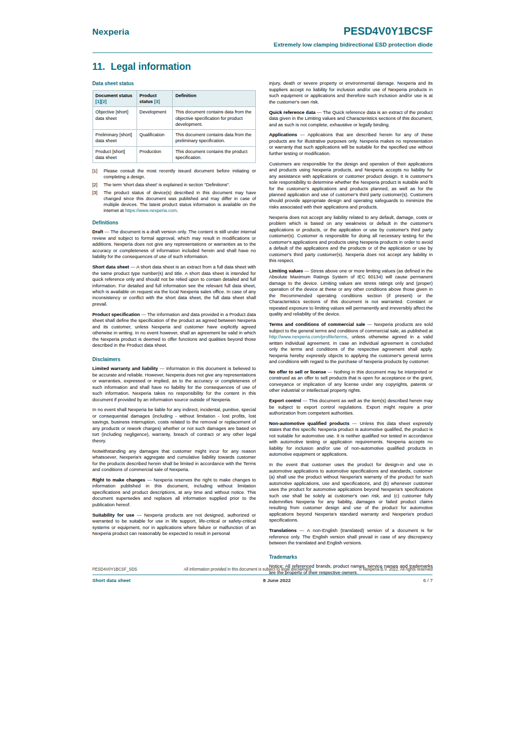Nexperia
PESD4V0Y1BCSF
Extremely low clamping bidirectional ESD protection diode
11. Legal information
Data sheet status
| Document status [1][2] | Product status [3] | Definition |
| --- | --- | --- |
| Objective [short] data sheet | Development | This document contains data from the objective specification for product development. |
| Preliminary [short] data sheet | Qualification | This document contains data from the preliminary specification. |
| Product [short] data sheet | Production | This document contains the product specification. |
[1] Please consult the most recently issued document before initiating or completing a design.
[2] The term 'short data sheet' is explained in section "Definitions".
[3] The product status of device(s) described in this document may have changed since this document was published and may differ in case of multiple devices. The latest product status information is available on the internet at https://www.nexperia.com.
Definitions
Draft — The document is a draft version only. The content is still under internal review and subject to formal approval, which may result in modifications or additions. Nexperia does not give any representations or warranties as to the accuracy or completeness of information included herein and shall have no liability for the consequences of use of such information.
Short data sheet — A short data sheet is an extract from a full data sheet with the same product type number(s) and title. A short data sheet is intended for quick reference only and should not be relied upon to contain detailed and full information. For detailed and full information see the relevant full data sheet, which is available on request via the local Nexperia sales office. In case of any inconsistency or conflict with the short data sheet, the full data sheet shall prevail.
Product specification — The information and data provided in a Product data sheet shall define the specification of the product as agreed between Nexperia and its customer, unless Nexperia and customer have explicitly agreed otherwise in writing. In no event however, shall an agreement be valid in which the Nexperia product is deemed to offer functions and qualities beyond those described in the Product data sheet.
Disclaimers
Limited warranty and liability — Information in this document is believed to be accurate and reliable. However, Nexperia does not give any representations or warranties, expressed or implied, as to the accuracy or completeness of such information and shall have no liability for the consequences of use of such information. Nexperia takes no responsibility for the content in this document if provided by an information source outside of Nexperia.
In no event shall Nexperia be liable for any indirect, incidental, punitive, special or consequential damages (including - without limitation - lost profits, lost savings, business interruption, costs related to the removal or replacement of any products or rework charges) whether or not such damages are based on tort (including negligence), warranty, breach of contract or any other legal theory.
Notwithstanding any damages that customer might incur for any reason whatsoever, Nexperia's aggregate and cumulative liability towards customer for the products described herein shall be limited in accordance with the Terms and conditions of commercial sale of Nexperia.
Right to make changes — Nexperia reserves the right to make changes to information published in this document, including without limitation specifications and product descriptions, at any time and without notice. This document supersedes and replaces all information supplied prior to the publication hereof.
Suitability for use — Nexperia products are not designed, authorized or warranted to be suitable for use in life support, life-critical or safety-critical systems or equipment, nor in applications where failure or malfunction of an Nexperia product can reasonably be expected to result in personal
injury, death or severe property or environmental damage. Nexperia and its suppliers accept no liability for inclusion and/or use of Nexperia products in such equipment or applications and therefore such inclusion and/or use is at the customer's own risk.
Quick reference data — The Quick reference data is an extract of the product data given in the Limiting values and Characteristics sections of this document, and as such is not complete, exhaustive or legally binding.
Applications — Applications that are described herein for any of these products are for illustrative purposes only. Nexperia makes no representation or warranty that such applications will be suitable for the specified use without further testing or modification.
Customers are responsible for the design and operation of their applications and products using Nexperia products, and Nexperia accepts no liability for any assistance with applications or customer product design. It is customer's sole responsibility to determine whether the Nexperia product is suitable and fit for the customer's applications and products planned, as well as for the planned application and use of customer's third party customer(s). Customers should provide appropriate design and operating safeguards to minimize the risks associated with their applications and products.
Nexperia does not accept any liability related to any default, damage, costs or problem which is based on any weakness or default in the customer's applications or products, or the application or use by customer's third party customer(s). Customer is responsible for doing all necessary testing for the customer's applications and products using Nexperia products in order to avoid a default of the applications and the products or of the application or use by customer's third party customer(s). Nexperia does not accept any liability in this respect.
Limiting values — Stress above one or more limiting values (as defined in the Absolute Maximum Ratings System of IEC 60134) will cause permanent damage to the device. Limiting values are stress ratings only and (proper) operation of the device at these or any other conditions above those given in the Recommended operating conditions section (if present) or the Characteristics sections of this document is not warranted. Constant or repeated exposure to limiting values will permanently and irreversibly affect the quality and reliability of the device.
Terms and conditions of commercial sale — Nexperia products are sold subject to the general terms and conditions of commercial sale, as published at http://www.nexperia.com/profile/terms, unless otherwise agreed in a valid written individual agreement. In case an individual agreement is concluded only the terms and conditions of the respective agreement shall apply. Nexperia hereby expressly objects to applying the customer's general terms and conditions with regard to the purchase of Nexperia products by customer.
No offer to sell or license — Nothing in this document may be interpreted or construed as an offer to sell products that is open for acceptance or the grant, conveyance or implication of any license under any copyrights, patents or other industrial or intellectual property rights.
Export control — This document as well as the item(s) described herein may be subject to export control regulations. Export might require a prior authorization from competent authorities.
Non-automotive qualified products — Unless this data sheet expressly states that this specific Nexperia product is automotive qualified, the product is not suitable for automotive use. It is neither qualified nor tested in accordance with automotive testing or application requirements. Nexperia accepts no liability for inclusion and/or use of non-automotive qualified products in automotive equipment or applications.
In the event that customer uses the product for design-in and use in automotive applications to automotive specifications and standards, customer (a) shall use the product without Nexperia's warranty of the product for such automotive applications, use and specifications, and (b) whenever customer uses the product for automotive applications beyond Nexperia's specifications such use shall be solely at customer's own risk, and (c) customer fully indemnifies Nexperia for any liability, damages or failed product claims resulting from customer design and use of the product for automotive applications beyond Nexperia's standard warranty and Nexperia's product specifications.
Translations — A non-English (translated) version of a document is for reference only. The English version shall prevail in case of any discrepancy between the translated and English versions.
Trademarks
Notice: All referenced brands, product names, service names and trademarks are the property of their respective owners.
PESD4V0Y1BCSF_SDS
All information provided in this document is subject to legal disclaimers.
© Nexperia B.V. 2022. All rights reserved
Short data sheet
8 June 2022
6 / 7